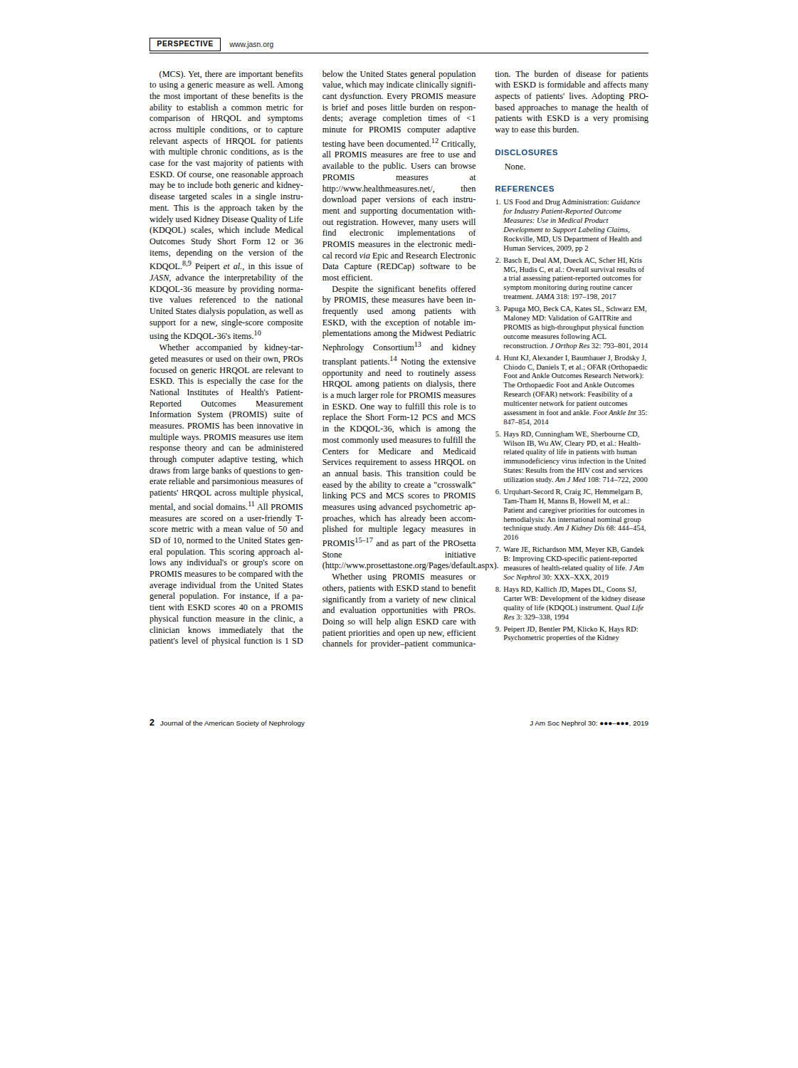PERSPECTIVE
www.jasn.org
(MCS). Yet, there are important benefits to using a generic measure as well. Among the most important of these benefits is the ability to establish a common metric for comparison of HRQOL and symptoms across multiple conditions, or to capture relevant aspects of HRQOL for patients with multiple chronic conditions, as is the case for the vast majority of patients with ESKD. Of course, one reasonable approach may be to include both generic and kidney-disease targeted scales in a single instrument. This is the approach taken by the widely used Kidney Disease Quality of Life (KDQOL) scales, which include Medical Outcomes Study Short Form 12 or 36 items, depending on the version of the KDQOL.8,9 Peipert et al., in this issue of JASN, advance the interpretability of the KDQOL-36 measure by providing normative values referenced to the national United States dialysis population, as well as support for a new, single-score composite using the KDQOL-36's items.10
Whether accompanied by kidney-targeted measures or used on their own, PROs focused on generic HRQOL are relevant to ESKD. This is especially the case for the National Institutes of Health's Patient-Reported Outcomes Measurement Information System (PROMIS) suite of measures. PROMIS has been innovative in multiple ways. PROMIS measures use item response theory and can be administered through computer adaptive testing, which draws from large banks of questions to generate reliable and parsimonious measures of patients' HRQOL across multiple physical, mental, and social domains.11 All PROMIS measures are scored on a user-friendly T-score metric with a mean value of 50 and SD of 10, normed to the United States general population. This scoring approach allows any individual's or group's score on PROMIS measures to be compared with the average individual from the United States general population. For instance, if a patient with ESKD scores 40 on a PROMIS physical function measure in the clinic, a clinician knows immediately that the patient's level of physical function is 1 SD below the United States general population value, which may indicate clinically significant dysfunction. Every PROMIS measure is brief and poses little burden on respondents; average completion times of <1 minute for PROMIS computer adaptive testing have been documented.12 Critically, all PROMIS measures are free to use and available to the public. Users can browse PROMIS measures at http://www.healthmeasures.net/, then download paper versions of each instrument and supporting documentation without registration. However, many users will find electronic implementations of PROMIS measures in the electronic medical record via Epic and Research Electronic Data Capture (REDCap) software to be most efficient.
Despite the significant benefits offered by PROMIS, these measures have been infrequently used among patients with ESKD, with the exception of notable implementations among the Midwest Pediatric Nephrology Consortium13 and kidney transplant patients.14 Noting the extensive opportunity and need to routinely assess HRQOL among patients on dialysis, there is a much larger role for PROMIS measures in ESKD. One way to fulfill this role is to replace the Short Form-12 PCS and MCS in the KDQOL-36, which is among the most commonly used measures to fulfill the Centers for Medicare and Medicaid Services requirement to assess HRQOL on an annual basis. This transition could be eased by the ability to create a "crosswalk" linking PCS and MCS scores to PROMIS measures using advanced psychometric approaches, which has already been accomplished for multiple legacy measures in PROMIS15–17 and as part of the PROsetta Stone initiative (http://www.prosettastone.org/Pages/default.aspx).
Whether using PROMIS measures or others, patients with ESKD stand to benefit significantly from a variety of new clinical and evaluation opportunities with PROs. Doing so will help align ESKD care with patient priorities and open up new, efficient channels for provider–patient communication. The burden of disease for patients with ESKD is formidable and affects many aspects of patients' lives. Adopting PRO-based approaches to manage the health of patients with ESKD is a very promising way to ease this burden.
DISCLOSURES
None.
REFERENCES
US Food and Drug Administration: Guidance for Industry Patient-Reported Outcome Measures: Use in Medical Product Development to Support Labeling Claims, Rockville, MD, US Department of Health and Human Services, 2009, pp 2
Basch E, Deal AM, Dueck AC, Scher HI, Kris MG, Hudis C, et al.: Overall survival results of a trial assessing patient-reported outcomes for symptom monitoring during routine cancer treatment. JAMA 318: 197–198, 2017
Papuga MO, Beck CA, Kates SL, Schwarz EM, Maloney MD: Validation of GAITRite and PROMIS as high-throughput physical function outcome measures following ACL reconstruction. J Orthop Res 32: 793–801, 2014
Hunt KJ, Alexander I, Baumhauer J, Brodsky J, Chiodo C, Daniels T, et al.; OFAR (Orthopaedic Foot and Ankle Outcomes Research Network): The Orthopaedic Foot and Ankle Outcomes Research (OFAR) network: Feasibility of a multicenter network for patient outcomes assessment in foot and ankle. Foot Ankle Int 35: 847–854, 2014
Hays RD, Cunningham WE, Sherbourne CD, Wilson IB, Wu AW, Cleary PD, et al.: Health-related quality of life in patients with human immunodeficiency virus infection in the United States: Results from the HIV cost and services utilization study. Am J Med 108: 714–722, 2000
Urquhart-Secord R, Craig JC, Hemmelgarn B, Tam-Tham H, Manns B, Howell M, et al.: Patient and caregiver priorities for outcomes in hemodialysis: An international nominal group technique study. Am J Kidney Dis 68: 444–454, 2016
Ware JE, Richardson MM, Meyer KB, Gandek B: Improving CKD-specific patient-reported measures of health-related quality of life. J Am Soc Nephrol 30: XXX–XXX, 2019
Hays RD, Kallich JD, Mapes DL, Coons SJ, Carter WB: Development of the kidney disease quality of life (KDQOL) instrument. Qual Life Res 3: 329–338, 1994
Peipert JD, Bentler PM, Klicko K, Hays RD: Psychometric properties of the Kidney
2 Journal of the American Society of Nephrology
J Am Soc Nephrol 30: ●●●–●●●, 2019